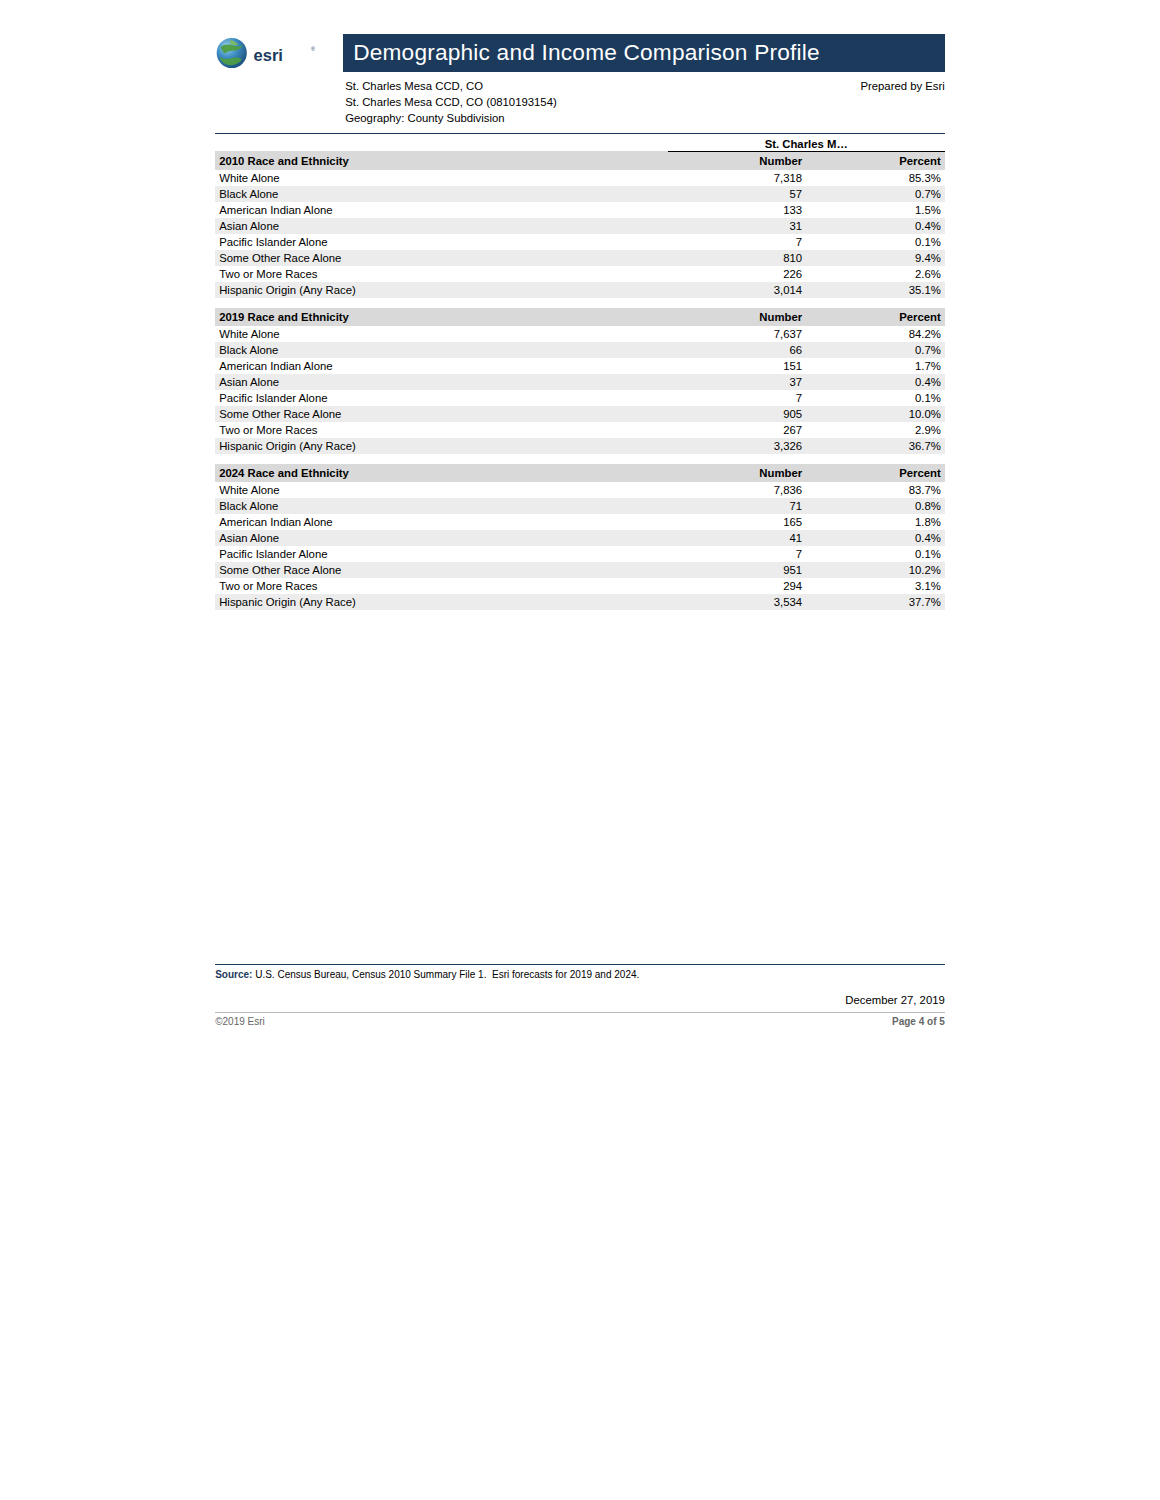esri ®
Demographic and Income Comparison Profile
Prepared by Esri St. Charles Mesa CCD, CO
St. Charles Mesa CCD, CO (0810193154)
Geography: County Subdivision
| | St. Charles M… |
| --- | --- |
| 2010 Race and Ethnicity | Number | Percent |
| White Alone | 7,318 | 85.3% |
| Black Alone | 57 | 0.7% |
| American Indian Alone | 133 | 1.5% |
| Asian Alone | 31 | 0.4% |
| Pacific Islander Alone | 7 | 0.1% |
| Some Other Race Alone | 810 | 9.4% |
| Two or More Races | 226 | 2.6% |
| Hispanic Origin (Any Race) | 3,014 | 35.1% |
| 2019 Race and Ethnicity | Number | Percent |
| White Alone | 7,637 | 84.2% |
| Black Alone | 66 | 0.7% |
| American Indian Alone | 151 | 1.7% |
| Asian Alone | 37 | 0.4% |
| Pacific Islander Alone | 7 | 0.1% |
| Some Other Race Alone | 905 | 10.0% |
| Two or More Races | 267 | 2.9% |
| Hispanic Origin (Any Race) | 3,326 | 36.7% |
| 2024 Race and Ethnicity | Number | Percent |
| White Alone | 7,836 | 83.7% |
| Black Alone | 71 | 0.8% |
| American Indian Alone | 165 | 1.8% |
| Asian Alone | 41 | 0.4% |
| Pacific Islander Alone | 7 | 0.1% |
| Some Other Race Alone | 951 | 10.2% |
| Two or More Races | 294 | 3.1% |
| Hispanic Origin (Any Race) | 3,534 | 37.7% |
Source: U.S. Census Bureau, Census 2010 Summary File 1. Esri forecasts for 2019 and 2024.
December 27, 2019
©2019 Esri Page 4 of 5